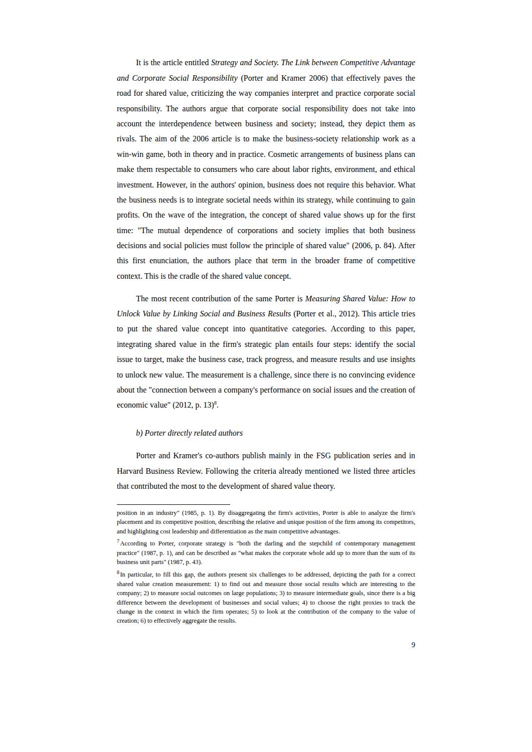It is the article entitled Strategy and Society. The Link between Competitive Advantage and Corporate Social Responsibility (Porter and Kramer 2006) that effectively paves the road for shared value, criticizing the way companies interpret and practice corporate social responsibility. The authors argue that corporate social responsibility does not take into account the interdependence between business and society; instead, they depict them as rivals. The aim of the 2006 article is to make the business-society relationship work as a win-win game, both in theory and in practice. Cosmetic arrangements of business plans can make them respectable to consumers who care about labor rights, environment, and ethical investment. However, in the authors' opinion, business does not require this behavior. What the business needs is to integrate societal needs within its strategy, while continuing to gain profits. On the wave of the integration, the concept of shared value shows up for the first time: "The mutual dependence of corporations and society implies that both business decisions and social policies must follow the principle of shared value" (2006, p. 84). After this first enunciation, the authors place that term in the broader frame of competitive context. This is the cradle of the shared value concept.
The most recent contribution of the same Porter is Measuring Shared Value: How to Unlock Value by Linking Social and Business Results (Porter et al., 2012). This article tries to put the shared value concept into quantitative categories. According to this paper, integrating shared value in the firm's strategic plan entails four steps: identify the social issue to target, make the business case, track progress, and measure results and use insights to unlock new value. The measurement is a challenge, since there is no convincing evidence about the "connection between a company's performance on social issues and the creation of economic value" (2012, p. 13)8.
b) Porter directly related authors
Porter and Kramer's co-authors publish mainly in the FSG publication series and in Harvard Business Review. Following the criteria already mentioned we listed three articles that contributed the most to the development of shared value theory.
position in an industry" (1985, p. 1). By disaggregating the firm's activities, Porter is able to analyze the firm's placement and its competitive position, describing the relative and unique position of the firm among its competitors, and highlighting cost leadership and differentiation as the main competitive advantages.
7 According to Porter, corporate strategy is "both the darling and the stepchild of contemporary management practice" (1987, p. 1), and can be described as "what makes the corporate whole add up to more than the sum of its business unit parts" (1987, p. 43).
8 In particular, to fill this gap, the authors present six challenges to be addressed, depicting the path for a correct shared value creation measurement: 1) to find out and measure those social results which are interesting to the company; 2) to measure social outcomes on large populations; 3) to measure intermediate goals, since there is a big difference between the development of businesses and social values; 4) to choose the right proxies to track the change in the context in which the firm operates; 5) to look at the contribution of the company to the value of creation; 6) to effectively aggregate the results.
9